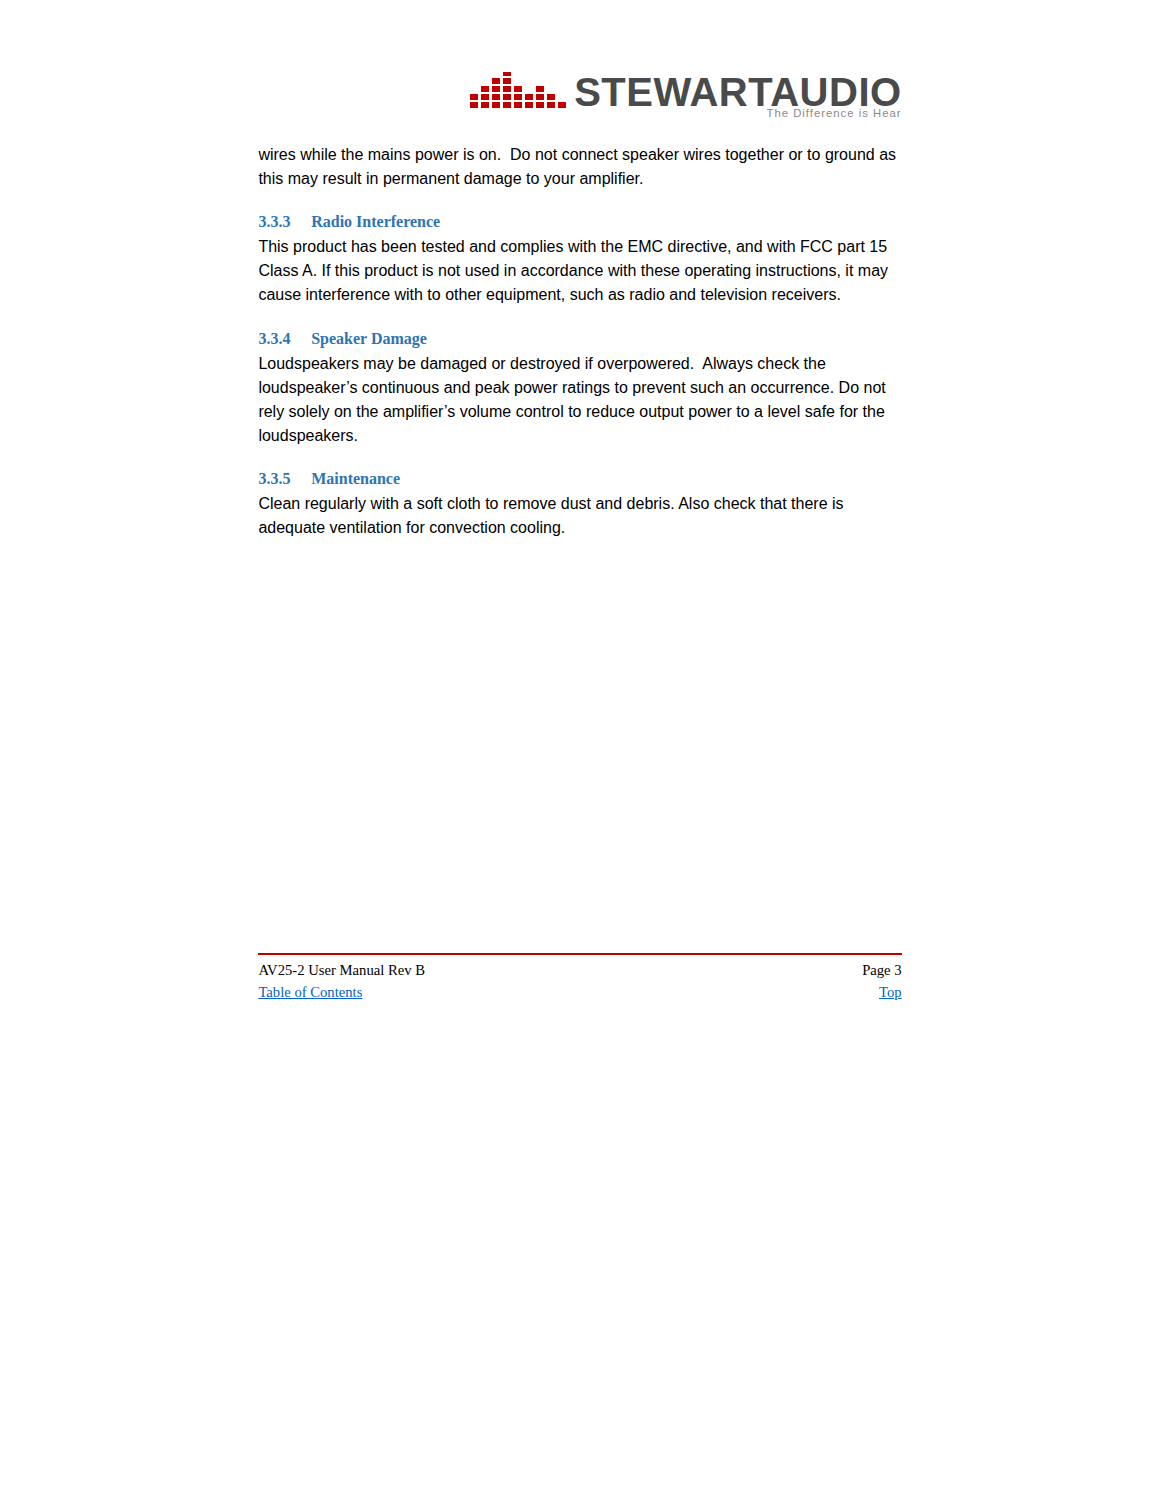STEWARTAUDIO
The Difference is Hear
wires while the mains power is on. Do not connect speaker wires together or to ground as this may result in permanent damage to your amplifier.
3.3.3 Radio Interference
This product has been tested and complies with the EMC directive, and with FCC part 15 Class A. If this product is not used in accordance with these operating instructions, it may cause interference with to other equipment, such as radio and television receivers.
3.3.4 Speaker Damage
Loudspeakers may be damaged or destroyed if overpowered. Always check the loudspeaker’s continuous and peak power ratings to prevent such an occurrence. Do not rely solely on the amplifier’s volume control to reduce output power to a level safe for the loudspeakers.
3.3.5 Maintenance
Clean regularly with a soft cloth to remove dust and debris. Also check that there is adequate ventilation for convection cooling.
AV25-2 User Manual Rev B Page 3
Table of Contents Top